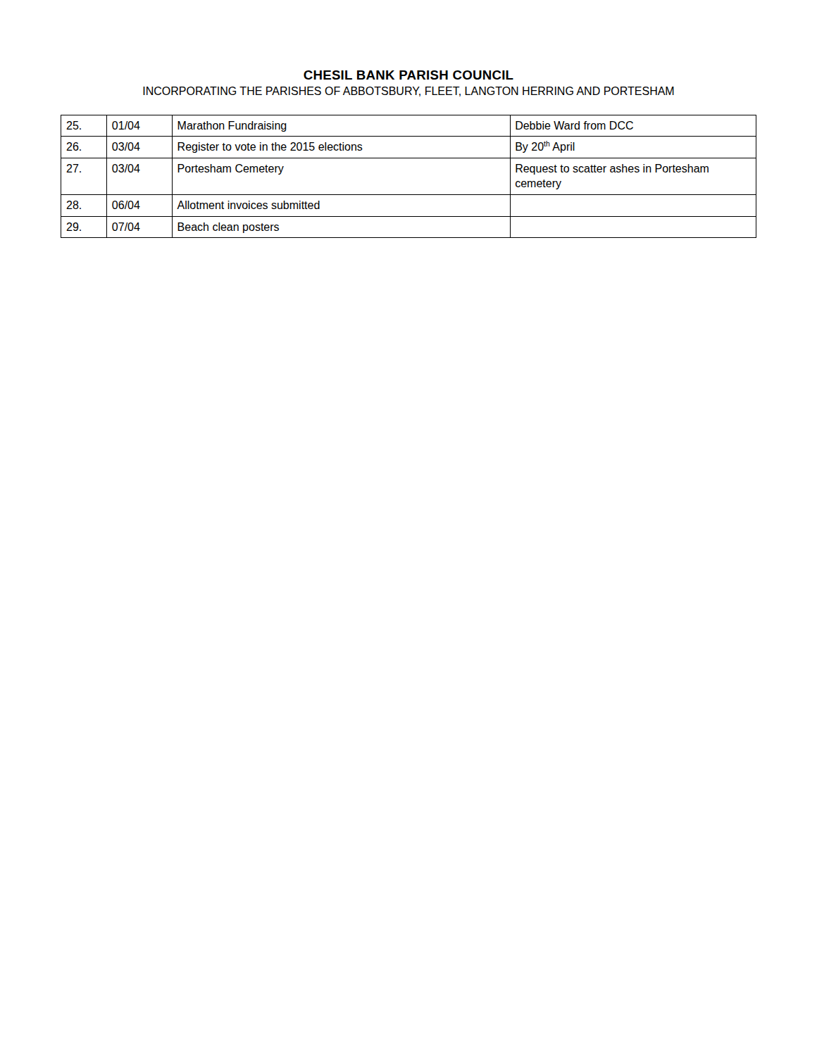CHESIL BANK PARISH COUNCIL
INCORPORATING THE PARISHES OF ABBOTSBURY, FLEET, LANGTON HERRING AND PORTESHAM
| 25. | 01/04 | Marathon Fundraising | Debbie Ward from DCC |
| 26. | 03/04 | Register to vote in the 2015 elections | By 20 th April |
| 27. | 03/04 | Portesham Cemetery | Request to scatter ashes in Portesham cemetery |
| 28. | 06/04 | Allotment invoices submitted | |
| 29. | 07/04 | Beach clean posters | |